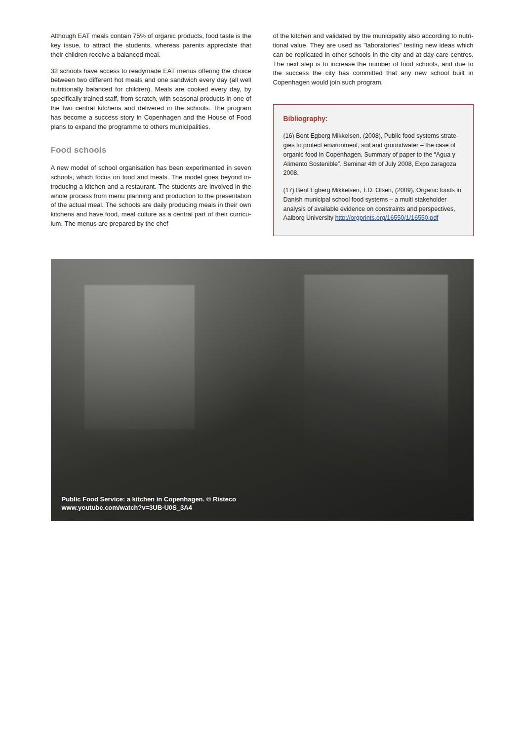Although EAT meals contain 75% of organic products, food taste is the key issue, to attract the students, whereas parents appreciate that their children receive a balanced meal.
32 schools have access to readymade EAT menus offering the choice between two different hot meals and one sandwich every day (all well nutritionally balanced for children). Meals are cooked every day, by specifically trained staff, from scratch, with seasonal products in one of the two central kitchens and delivered in the schools. The program has become a success story in Copenhagen and the House of Food plans to expand the programme to others municipalities.
Food schools
A new model of school organisation has been experimented in seven schools, which focus on food and meals. The model goes beyond introducing a kitchen and a restaurant. The students are involved in the whole process from menu planning and production to the presentation of the actual meal. The schools are daily producing meals in their own kitchens and have food, meal culture as a central part of their curriculum. The menus are prepared by the chef
of the kitchen and validated by the municipality also according to nutritional value. They are used as "laboratories" testing new ideas which can be replicated in other schools in the city and at day-care centres. The next step is to increase the number of food schools, and due to the success the city has committed that any new school built in Copenhagen would join such program.
Bibliography:
(16) Bent Egberg Mikkelsen, (2008), Public food systems strategies to protect environment, soil and groundwater – the case of organic food in Copenhagen, Summary of paper to the “Agua y Alimento Sostenible”, Seminar 4th of July 2008, Expo zaragoza 2008.
(17) Bent Egberg Mikkelsen, T.D. Olsen, (2009), Organic foods in Danish municipal school food systems – a multi stakeholder analysis of available evidence on constraints and perspectives, Aalborg University http://orgprints.org/16550/1/16550.pdf
Public Food Service: a kitchen in Copenhagen. © Risteco
www.youtube.com/watch?v=3UB-U0S_3A4